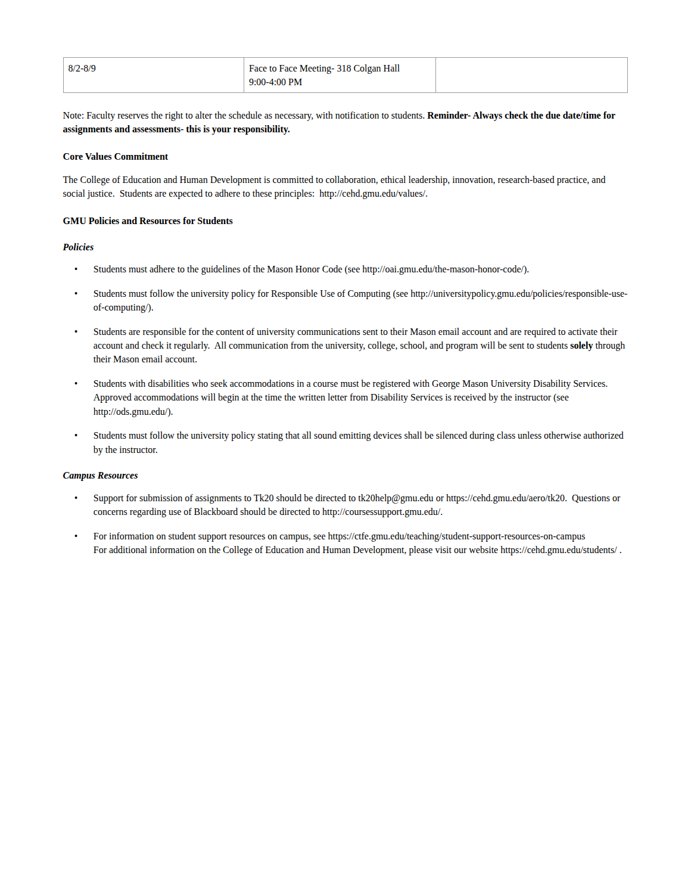| 8/2-8/9 | Face to Face Meeting- 318 Colgan Hall 9:00-4:00 PM | |
Note: Faculty reserves the right to alter the schedule as necessary, with notification to students. Reminder- Always check the due date/time for assignments and assessments- this is your responsibility.
Core Values Commitment
The College of Education and Human Development is committed to collaboration, ethical leadership, innovation, research-based practice, and social justice. Students are expected to adhere to these principles: http://cehd.gmu.edu/values/.
GMU Policies and Resources for Students
Policies
Students must adhere to the guidelines of the Mason Honor Code (see http://oai.gmu.edu/the-mason-honor-code/).
Students must follow the university policy for Responsible Use of Computing (see http://universitypolicy.gmu.edu/policies/responsible-use-of-computing/).
Students are responsible for the content of university communications sent to their Mason email account and are required to activate their account and check it regularly. All communication from the university, college, school, and program will be sent to students solely through their Mason email account.
Students with disabilities who seek accommodations in a course must be registered with George Mason University Disability Services. Approved accommodations will begin at the time the written letter from Disability Services is received by the instructor (see http://ods.gmu.edu/).
Students must follow the university policy stating that all sound emitting devices shall be silenced during class unless otherwise authorized by the instructor.
Campus Resources
Support for submission of assignments to Tk20 should be directed to tk20help@gmu.edu or https://cehd.gmu.edu/aero/tk20. Questions or concerns regarding use of Blackboard should be directed to http://coursessupport.gmu.edu/.
For information on student support resources on campus, see https://ctfe.gmu.edu/teaching/student-support-resources-on-campus For additional information on the College of Education and Human Development, please visit our website https://cehd.gmu.edu/students/ .